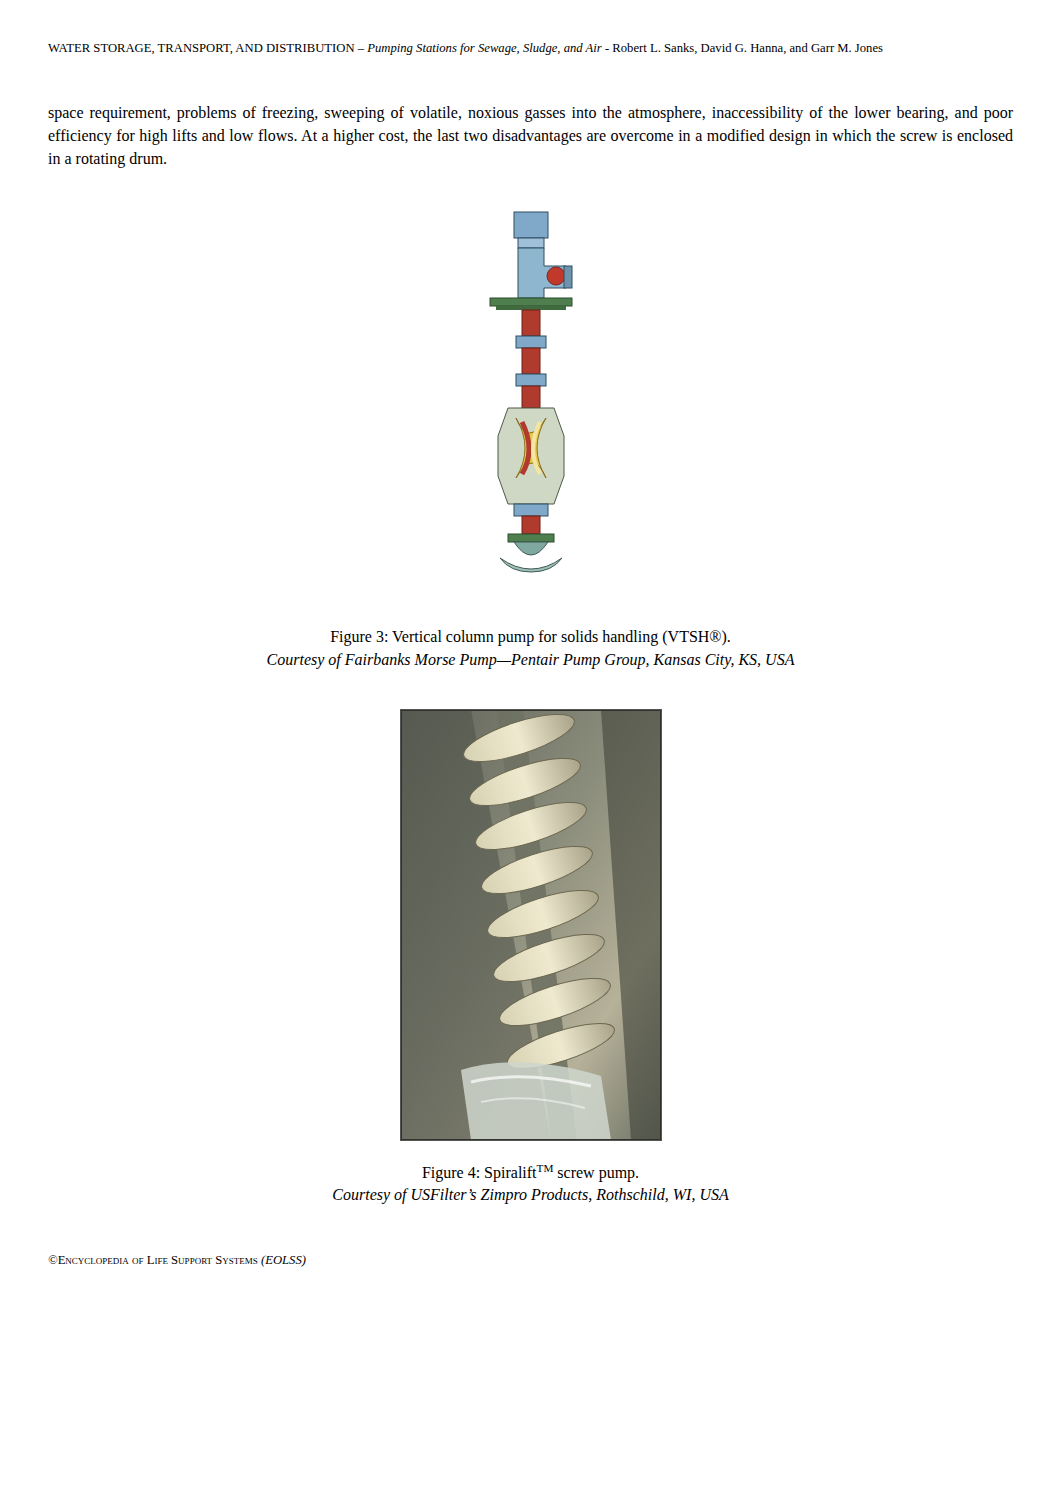WATER STORAGE, TRANSPORT, AND DISTRIBUTION – Pumping Stations for Sewage, Sludge, and Air - Robert L. Sanks, David G. Hanna, and Garr M. Jones
space requirement, problems of freezing, sweeping of volatile, noxious gasses into the atmosphere, inaccessibility of the lower bearing, and poor efficiency for high lifts and low flows. At a higher cost, the last two disadvantages are overcome in a modified design in which the screw is enclosed in a rotating drum.
Figure 3: Vertical column pump for solids handling (VTSH®).
Courtesy of Fairbanks Morse Pump—Pentair Pump Group, Kansas City, KS, USA
Figure 4: SpiraliftTM screw pump.
Courtesy of USFilter’s Zimpro Products, Rothschild, WI, USA
©Encyclopedia of Life Support Systems (EOLSS)